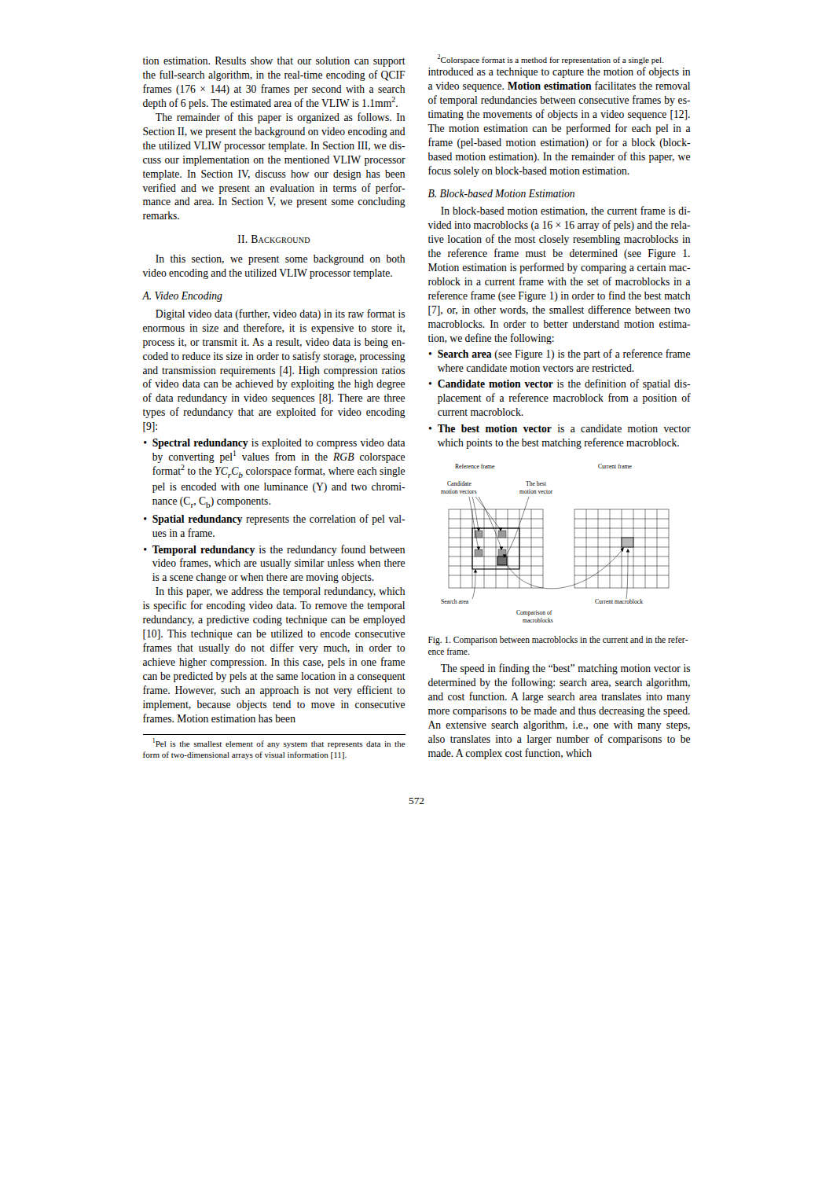tion estimation. Results show that our solution can support the full-search algorithm, in the real-time encoding of QCIF frames (176 × 144) at 30 frames per second with a search depth of 6 pels. The estimated area of the VLIW is 1.1mm2.
The remainder of this paper is organized as follows. In Section II, we present the background on video encoding and the utilized VLIW processor template. In Section III, we discuss our implementation on the mentioned VLIW processor template. In Section IV, discuss how our design has been verified and we present an evaluation in terms of performance and area. In Section V, we present some concluding remarks.
II. Background
In this section, we present some background on both video encoding and the utilized VLIW processor template.
A. Video Encoding
Digital video data (further, video data) in its raw format is enormous in size and therefore, it is expensive to store it, process it, or transmit it. As a result, video data is being encoded to reduce its size in order to satisfy storage, processing and transmission requirements [4]. High compression ratios of video data can be achieved by exploiting the high degree of data redundancy in video sequences [8]. There are three types of redundancy that are exploited for video encoding [9]:
Spectral redundancy is exploited to compress video data by converting pel1 values from in the RGB colorspace format2 to the YCrCb colorspace format, where each single pel is encoded with one luminance (Y) and two chrominance (Cr, Cb) components.
Spatial redundancy represents the correlation of pel values in a frame.
Temporal redundancy is the redundancy found between video frames, which are usually similar unless when there is a scene change or when there are moving objects.
In this paper, we address the temporal redundancy, which is specific for encoding video data. To remove the temporal redundancy, a predictive coding technique can be employed [10]. This technique can be utilized to encode consecutive frames that usually do not differ very much, in order to achieve higher compression. In this case, pels in one frame can be predicted by pels at the same location in a consequent frame. However, such an approach is not very efficient to implement, because objects tend to move in consecutive frames. Motion estimation has been
1Pel is the smallest element of any system that represents data in the form of two-dimensional arrays of visual information [11].
2Colorspace format is a method for representation of a single pel.
introduced as a technique to capture the motion of objects in a video sequence. Motion estimation facilitates the removal of temporal redundancies between consecutive frames by estimating the movements of objects in a video sequence [12]. The motion estimation can be performed for each pel in a frame (pel-based motion estimation) or for a block (block-based motion estimation). In the remainder of this paper, we focus solely on block-based motion estimation.
B. Block-based Motion Estimation
In block-based motion estimation, the current frame is divided into macroblocks (a 16 × 16 array of pels) and the relative location of the most closely resembling macroblocks in the reference frame must be determined (see Figure 1. Motion estimation is performed by comparing a certain macroblock in a current frame with the set of macroblocks in a reference frame (see Figure 1) in order to find the best match [7], or, in other words, the smallest difference between two macroblocks. In order to better understand motion estimation, we define the following:
Search area (see Figure 1) is the part of a reference frame where candidate motion vectors are restricted.
Candidate motion vector is the definition of spatial displacement of a reference macroblock from a position of current macroblock.
The best motion vector is a candidate motion vector which points to the best matching reference macroblock.
Reference frame Current frame Candidate motion vectors The best motion vector Search area Comparison of macroblocks Current macroblock
Fig. 1. Comparison between macroblocks in the current and in the reference frame.
The speed in finding the “best” matching motion vector is determined by the following: search area, search algorithm, and cost function. A large search area translates into many more comparisons to be made and thus decreasing the speed. An extensive search algorithm, i.e., one with many steps, also translates into a larger number of comparisons to be made. A complex cost function, which
572